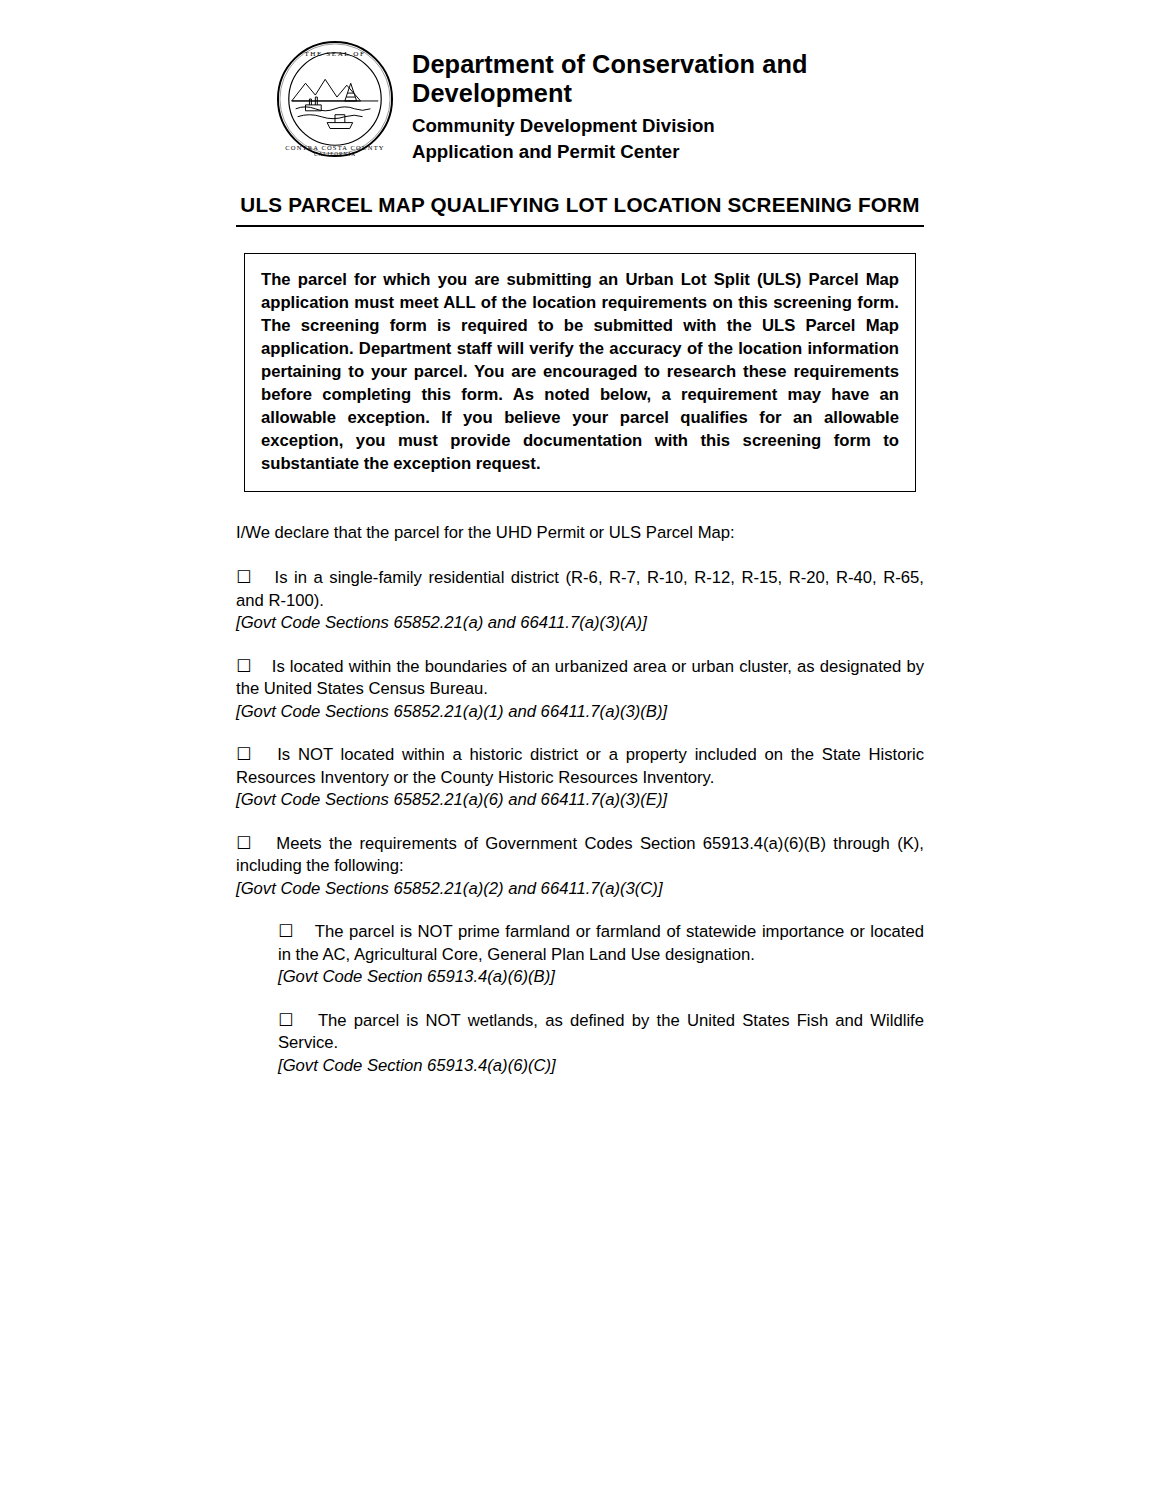THE SEAL OF CONTRA COSTA COUNTY CALIFORNIA
Department of Conservation and Development
Community Development Division
Application and Permit Center
ULS PARCEL MAP QUALIFYING LOT LOCATION SCREENING FORM
The parcel for which you are submitting an Urban Lot Split (ULS) Parcel Map application must meet ALL of the location requirements on this screening form. The screening form is required to be submitted with the ULS Parcel Map application. Department staff will verify the accuracy of the location information pertaining to your parcel. You are encouraged to research these requirements before completing this form. As noted below, a requirement may have an allowable exception. If you believe your parcel qualifies for an allowable exception, you must provide documentation with this screening form to substantiate the exception request.
I/We declare that the parcel for the UHD Permit or ULS Parcel Map:
☐ Is in a single-family residential district (R-6, R-7, R-10, R-12, R-15, R-20, R-40, R-65, and R-100). [Govt Code Sections 65852.21(a) and 66411.7(a)(3)(A)]
☐ Is located within the boundaries of an urbanized area or urban cluster, as designated by the United States Census Bureau. [Govt Code Sections 65852.21(a)(1) and 66411.7(a)(3)(B)]
☐ Is NOT located within a historic district or a property included on the State Historic Resources Inventory or the County Historic Resources Inventory. [Govt Code Sections 65852.21(a)(6) and 66411.7(a)(3)(E)]
☐ Meets the requirements of Government Codes Section 65913.4(a)(6)(B) through (K), including the following: [Govt Code Sections 65852.21(a)(2) and 66411.7(a)(3(C)]
☐ The parcel is NOT prime farmland or farmland of statewide importance or located in the AC, Agricultural Core, General Plan Land Use designation. [Govt Code Section 65913.4(a)(6)(B)]
☐ The parcel is NOT wetlands, as defined by the United States Fish and Wildlife Service. [Govt Code Section 65913.4(a)(6)(C)]